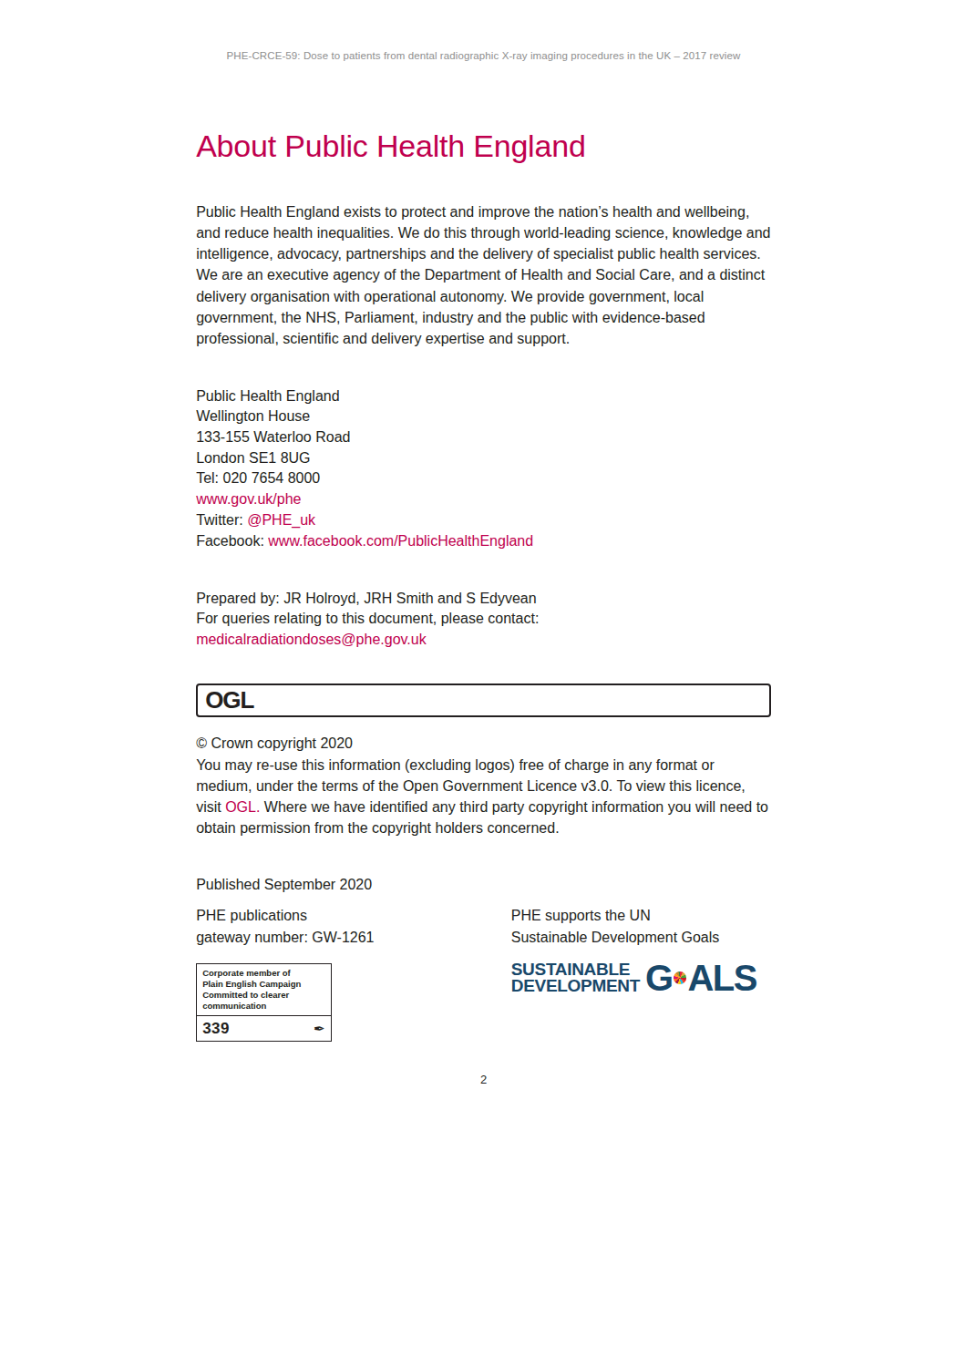PHE-CRCE-59: Dose to patients from dental radiographic X-ray imaging procedures in the UK – 2017 review
About Public Health England
Public Health England exists to protect and improve the nation’s health and wellbeing, and reduce health inequalities. We do this through world-leading science, knowledge and intelligence, advocacy, partnerships and the delivery of specialist public health services. We are an executive agency of the Department of Health and Social Care, and a distinct delivery organisation with operational autonomy. We provide government, local government, the NHS, Parliament, industry and the public with evidence-based professional, scientific and delivery expertise and support.
Public Health England
Wellington House
133-155 Waterloo Road
London SE1 8UG
Tel: 020 7654 8000
www.gov.uk/phe
Twitter: @PHE_uk
Facebook: www.facebook.com/PublicHealthEngland
Prepared by: JR Holroyd, JRH Smith and S Edyvean
For queries relating to this document, please contact: medicalradiationdoses@phe.gov.uk
OGL
© Crown copyright 2020
You may re-use this information (excluding logos) free of charge in any format or medium, under the terms of the Open Government Licence v3.0. To view this licence, visit OGL. Where we have identified any third party copyright information you will need to obtain permission from the copyright holders concerned.
Published September 2020
PHE publications
gateway number: GW-1261
Corporate member of
Plain English Campaign
Committed to clearer
communication
339 ✒
PHE supports the UN
Sustainable Development Goals
SUSTAINABLE
DEVELOPMENT
G ALS
2